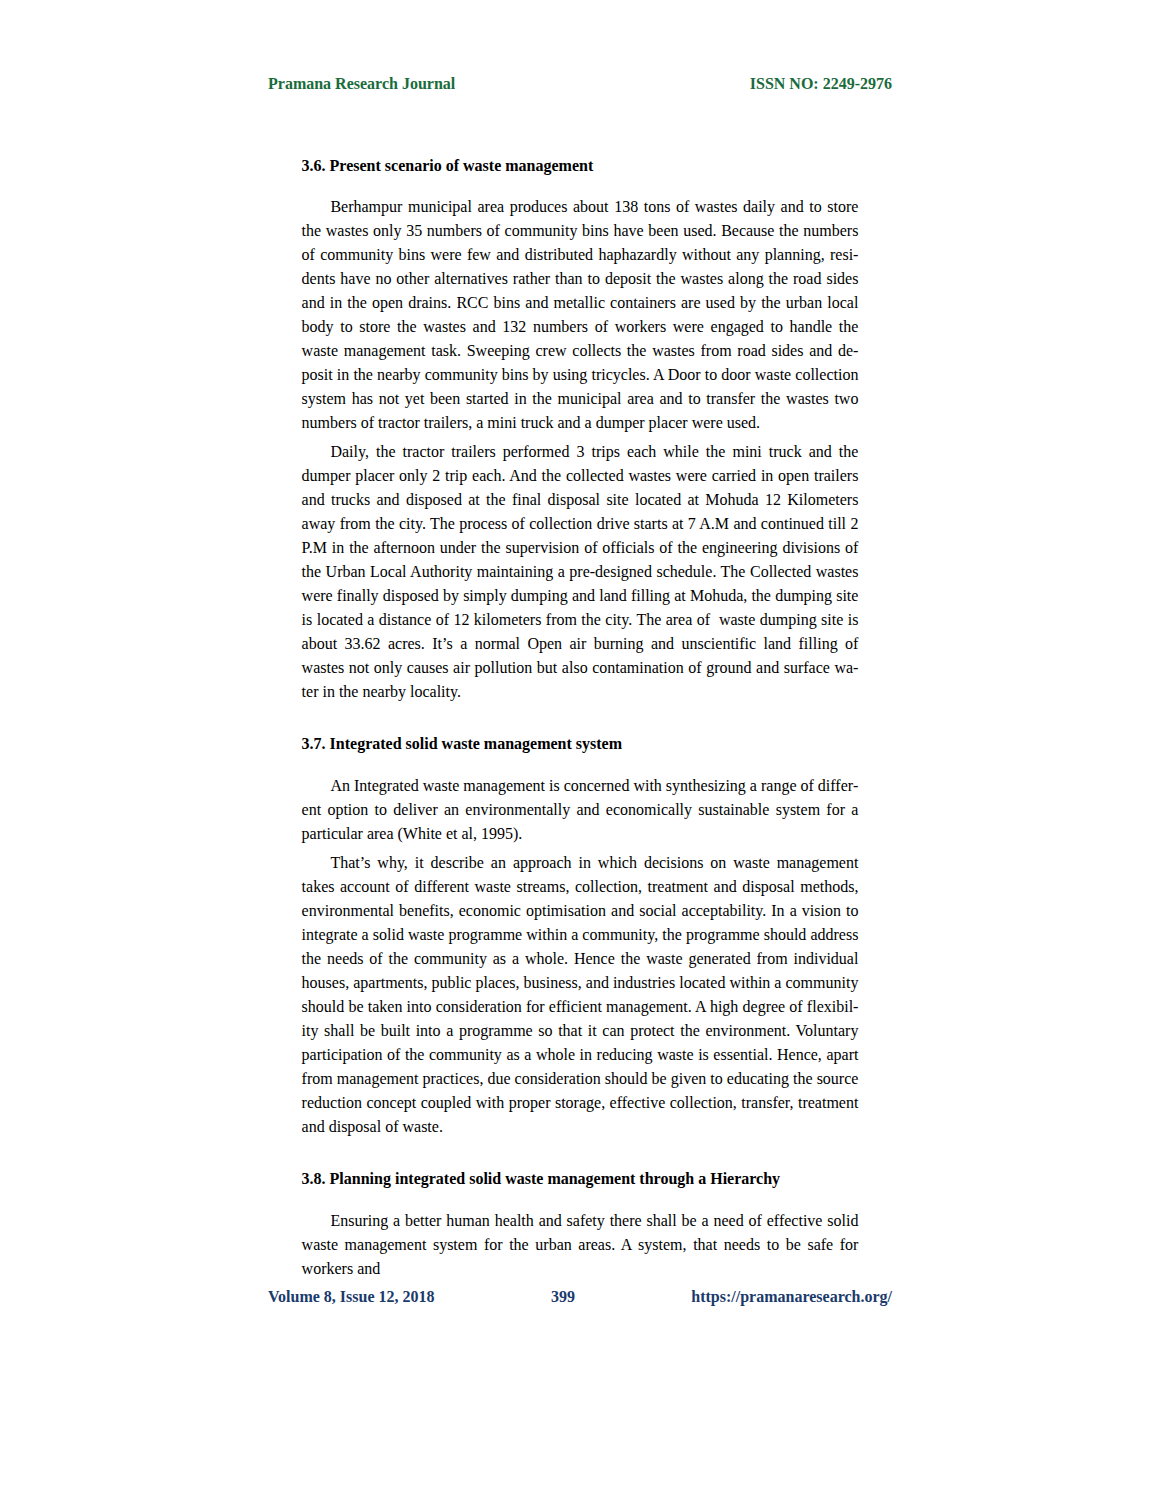Pramana Research Journal ISSN NO: 2249-2976
3.6. Present scenario of waste management
Berhampur municipal area produces about 138 tons of wastes daily and to store the wastes only 35 numbers of community bins have been used. Because the numbers of community bins were few and distributed haphazardly without any planning, residents have no other alternatives rather than to deposit the wastes along the road sides and in the open drains. RCC bins and metallic containers are used by the urban local body to store the wastes and 132 numbers of workers were engaged to handle the waste management task. Sweeping crew collects the wastes from road sides and deposit in the nearby community bins by using tricycles. A Door to door waste collection system has not yet been started in the municipal area and to transfer the wastes two numbers of tractor trailers, a mini truck and a dumper placer were used.
Daily, the tractor trailers performed 3 trips each while the mini truck and the dumper placer only 2 trip each. And the collected wastes were carried in open trailers and trucks and disposed at the final disposal site located at Mohuda 12 Kilometers away from the city. The process of collection drive starts at 7 A.M and continued till 2 P.M in the afternoon under the supervision of officials of the engineering divisions of the Urban Local Authority maintaining a pre-designed schedule. The Collected wastes were finally disposed by simply dumping and land filling at Mohuda, the dumping site is located a distance of 12 kilometers from the city. The area of waste dumping site is about 33.62 acres. It’s a normal Open air burning and unscientific land filling of wastes not only causes air pollution but also contamination of ground and surface water in the nearby locality.
3.7. Integrated solid waste management system
An Integrated waste management is concerned with synthesizing a range of different option to deliver an environmentally and economically sustainable system for a particular area (White et al, 1995).
That’s why, it describe an approach in which decisions on waste management takes account of different waste streams, collection, treatment and disposal methods, environmental benefits, economic optimisation and social acceptability. In a vision to integrate a solid waste programme within a community, the programme should address the needs of the community as a whole. Hence the waste generated from individual houses, apartments, public places, business, and industries located within a community should be taken into consideration for efficient management. A high degree of flexibility shall be built into a programme so that it can protect the environment. Voluntary participation of the community as a whole in reducing waste is essential. Hence, apart from management practices, due consideration should be given to educating the source reduction concept coupled with proper storage, effective collection, transfer, treatment and disposal of waste.
3.8. Planning integrated solid waste management through a Hierarchy
Ensuring a better human health and safety there shall be a need of effective solid waste management system for the urban areas. A system, that needs to be safe for workers and
Volume 8, Issue 12, 2018 399 https://pramanaresearch.org/